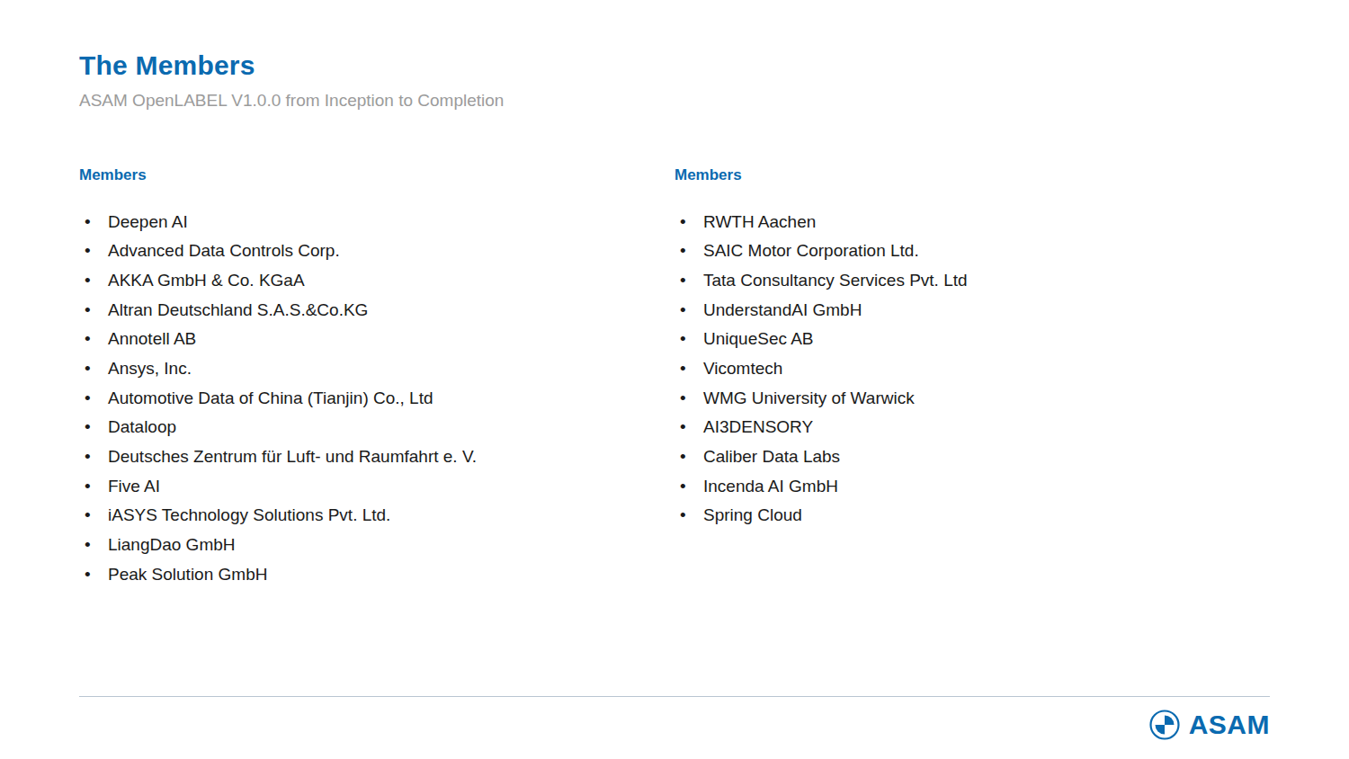The Members
ASAM OpenLABEL V1.0.0 from Inception to Completion
Members
Deepen AI
Advanced Data Controls Corp.
AKKA GmbH & Co. KGaA
Altran Deutschland S.A.S.&Co.KG
Annotell AB
Ansys, Inc.
Automotive Data of China (Tianjin) Co., Ltd
Dataloop
Deutsches Zentrum für Luft- und Raumfahrt e. V.
Five AI
iASYS Technology Solutions Pvt. Ltd.
LiangDao GmbH
Peak Solution GmbH
Members
RWTH Aachen
SAIC Motor Corporation Ltd.
Tata Consultancy Services Pvt. Ltd
UnderstandAI GmbH
UniqueSec AB
Vicomtech
WMG University of Warwick
AI3DENSORY
Caliber Data Labs
Incenda AI GmbH
Spring Cloud
ASAM